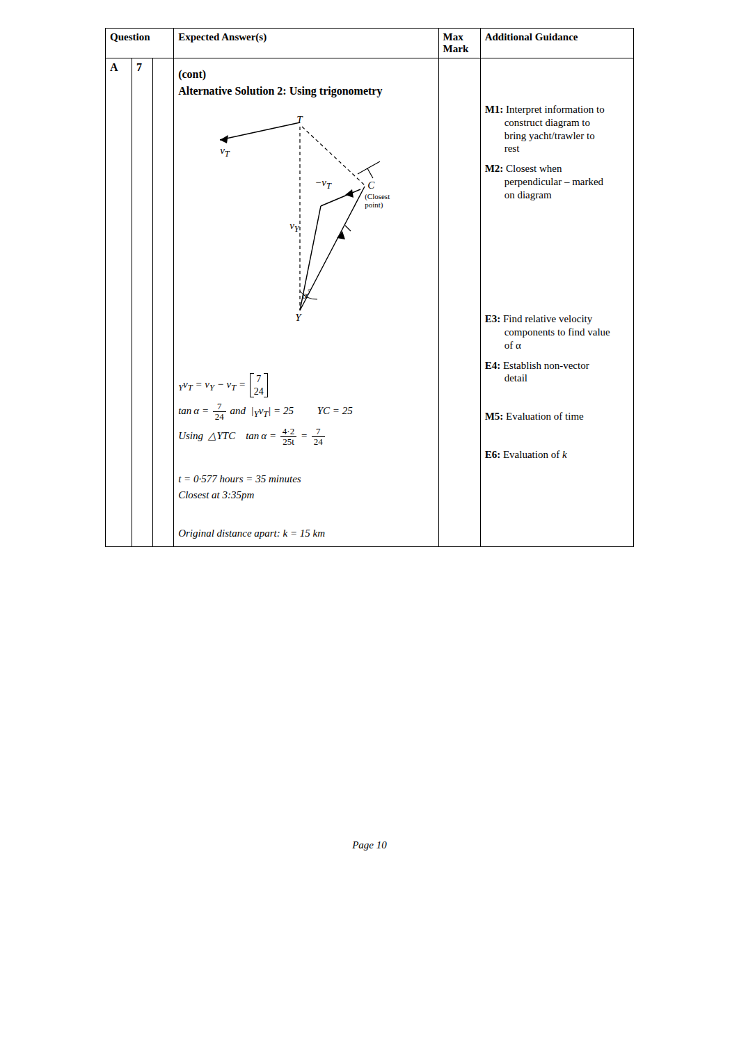| Question | Expected Answer(s) | Max Mark | Additional Guidance |
| --- | --- | --- | --- |
| A | 7 | | (cont) Alternative Solution 2: Using trigonometry T v T C (Closest point) −v T v Y α ° Y Y v T = v Y − v T = 7 24 tan α = 7 24 and / Y v T / = 25 YC = 25 Using △YTC tan α = 4·2 25t = 7 24 t = 0·577 hours = 35 minutes Closest at 3:35pm Original distance apart: k = 15 km | | M1: Interpret information to construct diagram to bring yacht/trawler to rest M2: Closest when perpendicular – marked on diagram E3: Find relative velocity components to find value of α E4: Establish non-vector detail M5: Evaluation of time E6: Evaluation of k |
Page 10